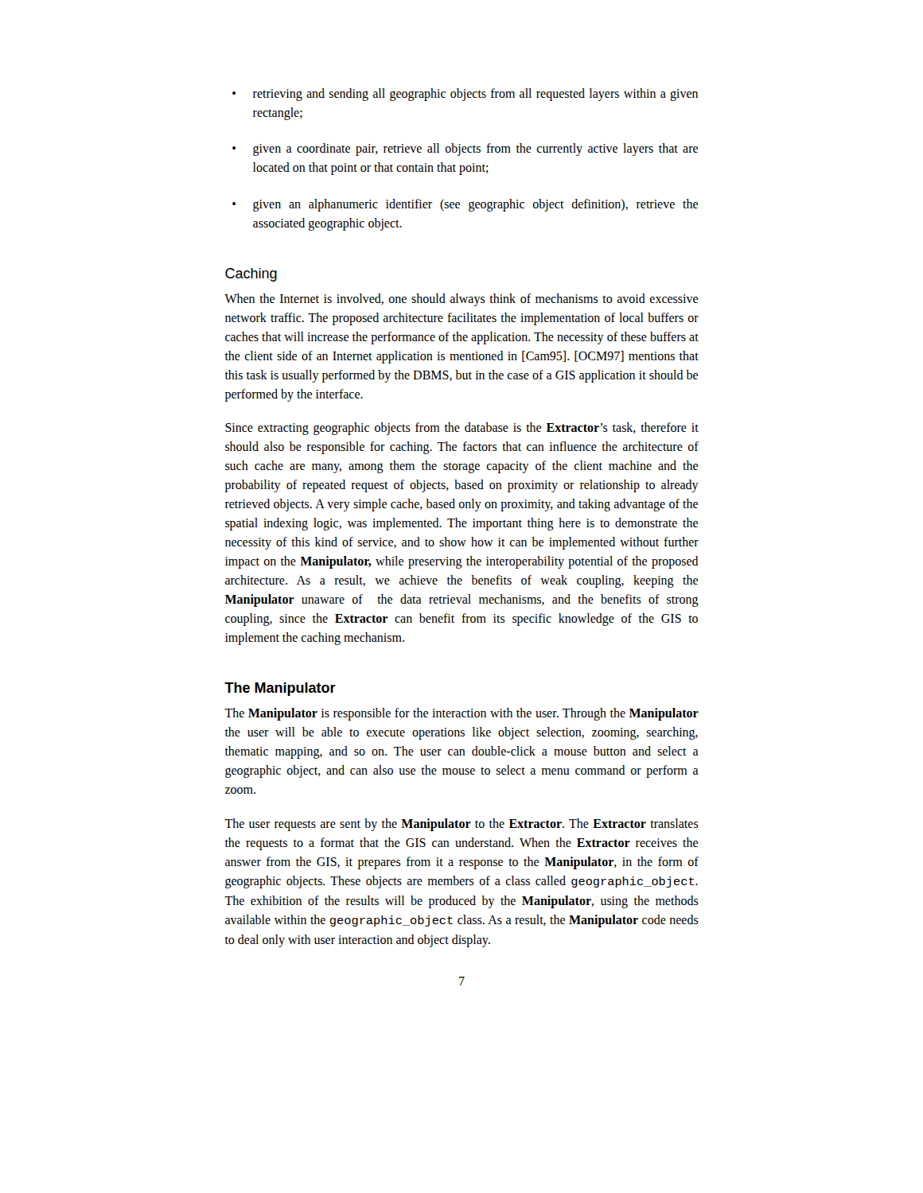retrieving and sending all geographic objects from all requested layers within a given rectangle;
given a coordinate pair, retrieve all objects from the currently active layers that are located on that point or that contain that point;
given an alphanumeric identifier (see geographic object definition), retrieve the associated geographic object.
Caching
When the Internet is involved, one should always think of mechanisms to avoid excessive network traffic. The proposed architecture facilitates the implementation of local buffers or caches that will increase the performance of the application. The necessity of these buffers at the client side of an Internet application is mentioned in [Cam95]. [OCM97] mentions that this task is usually performed by the DBMS, but in the case of a GIS application it should be performed by the interface.
Since extracting geographic objects from the database is the Extractor’s task, therefore it should also be responsible for caching. The factors that can influence the architecture of such cache are many, among them the storage capacity of the client machine and the probability of repeated request of objects, based on proximity or relationship to already retrieved objects. A very simple cache, based only on proximity, and taking advantage of the spatial indexing logic, was implemented. The important thing here is to demonstrate the necessity of this kind of service, and to show how it can be implemented without further impact on the Manipulator, while preserving the interoperability potential of the proposed architecture. As a result, we achieve the benefits of weak coupling, keeping the Manipulator unaware of the data retrieval mechanisms, and the benefits of strong coupling, since the Extractor can benefit from its specific knowledge of the GIS to implement the caching mechanism.
The Manipulator
The Manipulator is responsible for the interaction with the user. Through the Manipulator the user will be able to execute operations like object selection, zooming, searching, thematic mapping, and so on. The user can double-click a mouse button and select a geographic object, and can also use the mouse to select a menu command or perform a zoom.
The user requests are sent by the Manipulator to the Extractor. The Extractor translates the requests to a format that the GIS can understand. When the Extractor receives the answer from the GIS, it prepares from it a response to the Manipulator, in the form of geographic objects. These objects are members of a class called geographic_object. The exhibition of the results will be produced by the Manipulator, using the methods available within the geographic_object class. As a result, the Manipulator code needs to deal only with user interaction and object display.
7